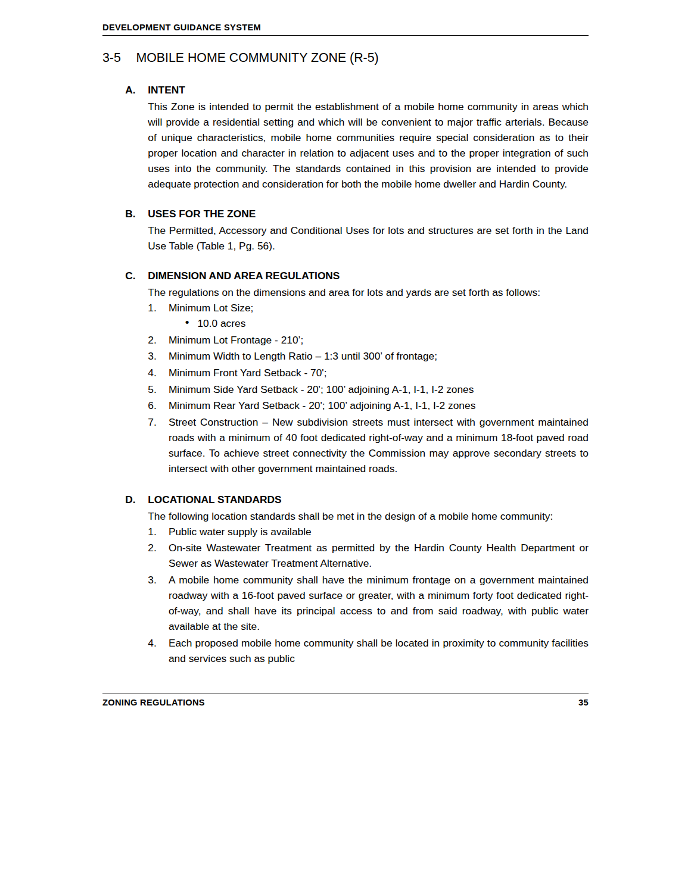DEVELOPMENT GUIDANCE SYSTEM
3-5 MOBILE HOME COMMUNITY ZONE (R-5)
A.
Intent
This Zone is intended to permit the establishment of a mobile home community in areas which will provide a residential setting and which will be convenient to major traffic arterials. Because of unique characteristics, mobile home communities require special consideration as to their proper location and character in relation to adjacent uses and to the proper integration of such uses into the community. The standards contained in this provision are intended to provide adequate protection and consideration for both the mobile home dweller and Hardin County.
B.
Uses for the Zone
The Permitted, Accessory and Conditional Uses for lots and structures are set forth in the Land Use Table (Table 1, Pg. 56).
C.
Dimension and Area Regulations
The regulations on the dimensions and area for lots and yards are set forth as follows:
1.
Minimum Lot Size;
•
10.0 acres
2.
Minimum Lot Frontage - 210’;
3.
Minimum Width to Length Ratio – 1:3 until 300’ of frontage;
4.
Minimum Front Yard Setback - 70';
5.
Minimum Side Yard Setback - 20'; 100’ adjoining A-1, I-1, I-2 zones
6.
Minimum Rear Yard Setback - 20'; 100’ adjoining A-1, I-1, I-2 zones
7.
Street Construction – New subdivision streets must intersect with government maintained roads with a minimum of 40 foot dedicated right-of-way and a minimum 18-foot paved road surface. To achieve street connectivity the Commission may approve secondary streets to intersect with other government maintained roads.
D.
Locational Standards
The following location standards shall be met in the design of a mobile home community:
1.
Public water supply is available
2.
On-site Wastewater Treatment as permitted by the Hardin County Health Department or Sewer as Wastewater Treatment Alternative.
3.
A mobile home community shall have the minimum frontage on a government maintained roadway with a 16-foot paved surface or greater, with a minimum forty foot dedicated right-of-way, and shall have its principal access to and from said roadway, with public water available at the site.
4.
Each proposed mobile home community shall be located in proximity to community facilities and services such as public
ZONING REGULATIONS 35